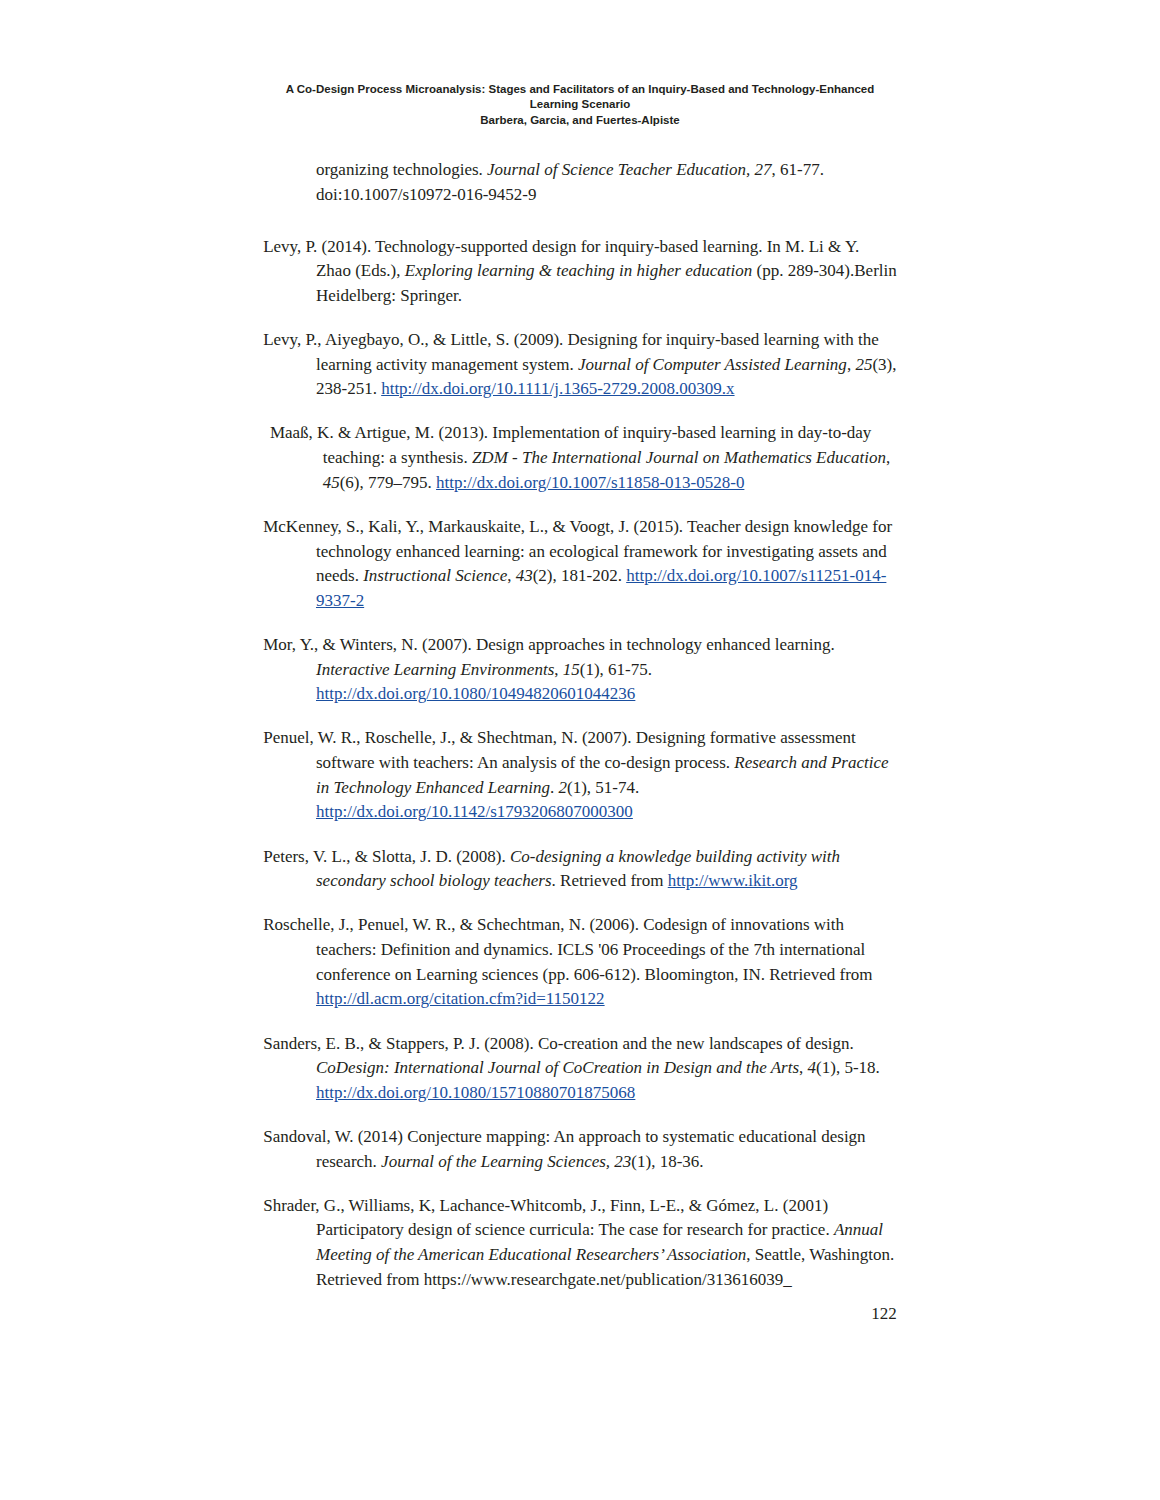A Co-Design Process Microanalysis: Stages and Facilitators of an Inquiry-Based and Technology-Enhanced Learning Scenario Barbera, Garcia, and Fuertes-Alpiste
organizing technologies. Journal of Science Teacher Education, 27, 61-77. doi:10.1007/s10972-016-9452-9
Levy, P. (2014). Technology-supported design for inquiry-based learning. In M. Li & Y. Zhao (Eds.), Exploring learning & teaching in higher education (pp. 289-304).Berlin Heidelberg: Springer.
Levy, P., Aiyegbayo, O., & Little, S. (2009). Designing for inquiry-based learning with the learning activity management system. Journal of Computer Assisted Learning, 25(3), 238-251. http://dx.doi.org/10.1111/j.1365-2729.2008.00309.x
Maaß, K. & Artigue, M. (2013). Implementation of inquiry-based learning in day-to-day teaching: a synthesis. ZDM - The International Journal on Mathematics Education, 45(6), 779–795. http://dx.doi.org/10.1007/s11858-013-0528-0
McKenney, S., Kali, Y., Markauskaite, L., & Voogt, J. (2015). Teacher design knowledge for technology enhanced learning: an ecological framework for investigating assets and needs. Instructional Science, 43(2), 181-202. http://dx.doi.org/10.1007/s11251-014-9337-2
Mor, Y., & Winters, N. (2007). Design approaches in technology enhanced learning. Interactive Learning Environments, 15(1), 61-75. http://dx.doi.org/10.1080/10494820601044236
Penuel, W. R., Roschelle, J., & Shechtman, N. (2007). Designing formative assessment software with teachers: An analysis of the co-design process. Research and Practice in Technology Enhanced Learning. 2(1), 51-74. http://dx.doi.org/10.1142/s1793206807000300
Peters, V. L., & Slotta, J. D. (2008). Co-designing a knowledge building activity with secondary school biology teachers. Retrieved from http://www.ikit.org
Roschelle, J., Penuel, W. R., & Schechtman, N. (2006). Codesign of innovations with teachers: Definition and dynamics. ICLS '06 Proceedings of the 7th international conference on Learning sciences (pp. 606-612). Bloomington, IN. Retrieved from http://dl.acm.org/citation.cfm?id=1150122
Sanders, E. B., & Stappers, P. J. (2008). Co-creation and the new landscapes of design. CoDesign: International Journal of CoCreation in Design and the Arts, 4(1), 5-18. http://dx.doi.org/10.1080/15710880701875068
Sandoval, W. (2014) Conjecture mapping: An approach to systematic educational design research. Journal of the Learning Sciences, 23(1), 18-36.
Shrader, G., Williams, K, Lachance-Whitcomb, J., Finn, L-E., & Gómez, L. (2001) Participatory design of science curricula: The case for research for practice. Annual Meeting of the American Educational Researchers’ Association, Seattle, Washington. Retrieved from https://www.researchgate.net/publication/313616039_
122